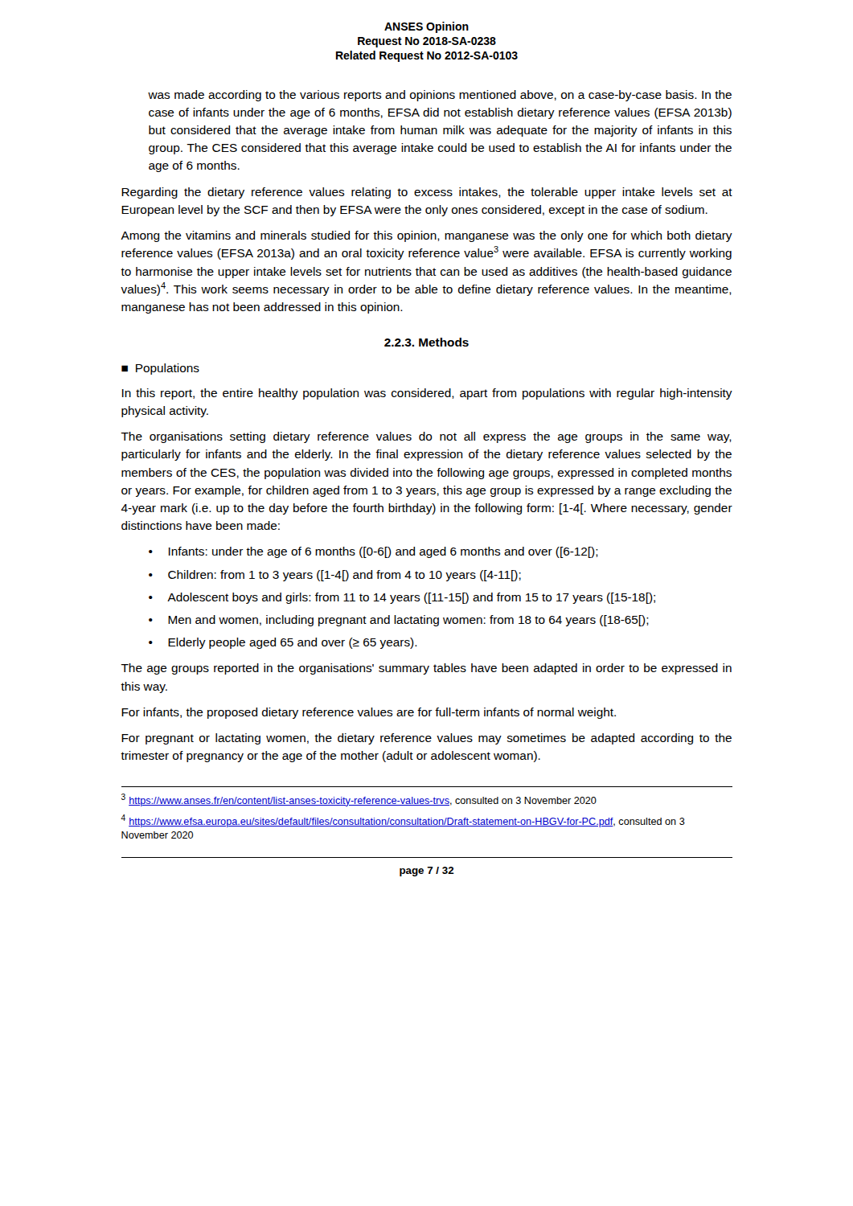ANSES Opinion
Request No 2018-SA-0238
Related Request No 2012-SA-0103
was made according to the various reports and opinions mentioned above, on a case-by-case basis. In the case of infants under the age of 6 months, EFSA did not establish dietary reference values (EFSA 2013b) but considered that the average intake from human milk was adequate for the majority of infants in this group. The CES considered that this average intake could be used to establish the AI for infants under the age of 6 months.
Regarding the dietary reference values relating to excess intakes, the tolerable upper intake levels set at European level by the SCF and then by EFSA were the only ones considered, except in the case of sodium.
Among the vitamins and minerals studied for this opinion, manganese was the only one for which both dietary reference values (EFSA 2013a) and an oral toxicity reference value3 were available. EFSA is currently working to harmonise the upper intake levels set for nutrients that can be used as additives (the health-based guidance values)4. This work seems necessary in order to be able to define dietary reference values. In the meantime, manganese has not been addressed in this opinion.
2.2.3. Methods
■Populations
In this report, the entire healthy population was considered, apart from populations with regular high-intensity physical activity.
The organisations setting dietary reference values do not all express the age groups in the same way, particularly for infants and the elderly. In the final expression of the dietary reference values selected by the members of the CES, the population was divided into the following age groups, expressed in completed months or years. For example, for children aged from 1 to 3 years, this age group is expressed by a range excluding the 4-year mark (i.e. up to the day before the fourth birthday) in the following form: [1-4[. Where necessary, gender distinctions have been made:
Infants: under the age of 6 months ([0-6[) and aged 6 months and over ([6-12[);
Children: from 1 to 3 years ([1-4[) and from 4 to 10 years ([4-11[);
Adolescent boys and girls: from 11 to 14 years ([11-15[) and from 15 to 17 years ([15-18[);
Men and women, including pregnant and lactating women: from 18 to 64 years ([18-65[);
Elderly people aged 65 and over (≥ 65 years).
The age groups reported in the organisations' summary tables have been adapted in order to be expressed in this way.
For infants, the proposed dietary reference values are for full-term infants of normal weight.
For pregnant or lactating women, the dietary reference values may sometimes be adapted according to the trimester of pregnancy or the age of the mother (adult or adolescent woman).
3 https://www.anses.fr/en/content/list-anses-toxicity-reference-values-trvs, consulted on 3 November 2020
4 https://www.efsa.europa.eu/sites/default/files/consultation/consultation/Draft-statement-on-HBGV-for-PC.pdf, consulted on 3 November 2020
page 7 / 32